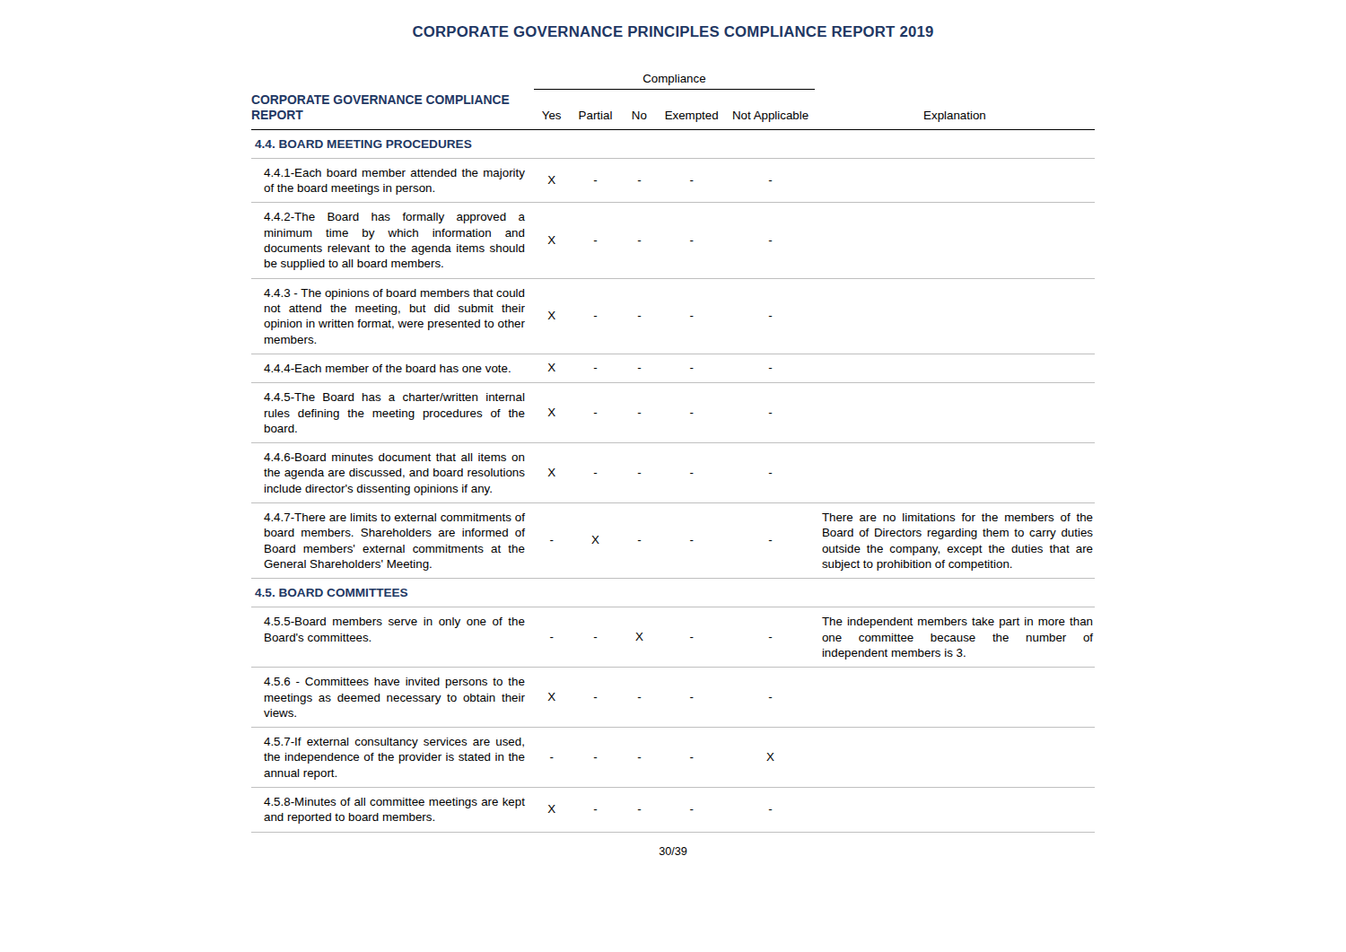CORPORATE GOVERNANCE PRINCIPLES COMPLIANCE REPORT 2019
| | Compliance | |
| --- | --- | --- |
| CORPORATE GOVERNANCE COMPLIANCE REPORT | Yes | Partial | No | Exempted | Not Applicable | Explanation |
| 4.4. BOARD MEETING PROCEDURES |
| 4.4.1-Each board member attended the majority of the board meetings in person. | X | - | - | - | - | |
| 4.4.2-The Board has formally approved a minimum time by which information and documents relevant to the agenda items should be supplied to all board members. | X | - | - | - | - | |
| 4.4.3 - The opinions of board members that could not attend the meeting, but did submit their opinion in written format, were presented to other members. | X | - | - | - | - | |
| 4.4.4-Each member of the board has one vote. | X | - | - | - | - | |
| 4.4.5-The Board has a charter/written internal rules defining the meeting procedures of the board. | X | - | - | - | - | |
| 4.4.6-Board minutes document that all items on the agenda are discussed, and board resolutions include director's dissenting opinions if any. | X | - | - | - | - | |
| 4.4.7-There are limits to external commitments of board members. Shareholders are informed of Board members' external commitments at the General Shareholders' Meeting. | - | X | - | - | - | There are no limitations for the members of the Board of Directors regarding them to carry duties outside the company, except the duties that are subject to prohibition of competition. |
| 4.5. BOARD COMMITTEES |
| 4.5.5-Board members serve in only one of the Board's committees. | - | - | X | - | - | The independent members take part in more than one committee because the number of independent members is 3. |
| 4.5.6 - Committees have invited persons to the meetings as deemed necessary to obtain their views. | X | - | - | - | - | |
| 4.5.7-If external consultancy services are used, the independence of the provider is stated in the annual report. | - | - | - | - | X | |
| 4.5.8-Minutes of all committee meetings are kept and reported to board members. | X | - | - | - | - | |
30/39